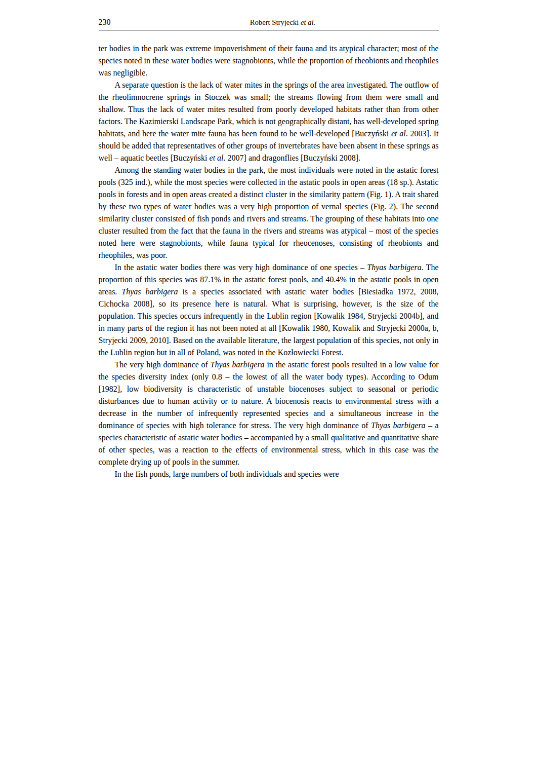230 Robert Stryjecki et al.
ter bodies in the park was extreme impoverishment of their fauna and its atypical character; most of the species noted in these water bodies were stagnobionts, while the proportion of rheobionts and rheophiles was negligible.
A separate question is the lack of water mites in the springs of the area investigated. The outflow of the rheolimnocrene springs in Stoczek was small; the streams flowing from them were small and shallow. Thus the lack of water mites resulted from poorly developed habitats rather than from other factors. The Kazimierski Landscape Park, which is not geographically distant, has well-developed spring habitats, and here the water mite fauna has been found to be well-developed [Buczyński et al. 2003]. It should be added that representatives of other groups of invertebrates have been absent in these springs as well – aquatic beetles [Buczyński et al. 2007] and dragonflies [Buczyński 2008].
Among the standing water bodies in the park, the most individuals were noted in the astatic forest pools (325 ind.), while the most species were collected in the astatic pools in open areas (18 sp.). Astatic pools in forests and in open areas created a distinct cluster in the similarity pattern (Fig. 1). A trait shared by these two types of water bodies was a very high proportion of vernal species (Fig. 2). The second similarity cluster consisted of fish ponds and rivers and streams. The grouping of these habitats into one cluster resulted from the fact that the fauna in the rivers and streams was atypical – most of the species noted here were stagnobionts, while fauna typical for rheocenoses, consisting of rheobionts and rheophiles, was poor.
In the astatic water bodies there was very high dominance of one species – Thyas barbigera. The proportion of this species was 87.1% in the astatic forest pools, and 40.4% in the astatic pools in open areas. Thyas barbigera is a species associated with astatic water bodies [Biesiadka 1972, 2008, Cichocka 2008], so its presence here is natural. What is surprising, however, is the size of the population. This species occurs infrequently in the Lublin region [Kowalik 1984, Stryjecki 2004b], and in many parts of the region it has not been noted at all [Kowalik 1980, Kowalik and Stryjecki 2000a, b, Stryjecki 2009, 2010]. Based on the available literature, the largest population of this species, not only in the Lublin region but in all of Poland, was noted in the Kozłowiecki Forest.
The very high dominance of Thyas barbigera in the astatic forest pools resulted in a low value for the species diversity index (only 0.8 – the lowest of all the water body types). According to Odum [1982], low biodiversity is characteristic of unstable biocenoses subject to seasonal or periodic disturbances due to human activity or to nature. A biocenosis reacts to environmental stress with a decrease in the number of infrequently represented species and a simultaneous increase in the dominance of species with high tolerance for stress. The very high dominance of Thyas barbigera – a species characteristic of astatic water bodies – accompanied by a small qualitative and quantitative share of other species, was a reaction to the effects of environmental stress, which in this case was the complete drying up of pools in the summer.
In the fish ponds, large numbers of both individuals and species were